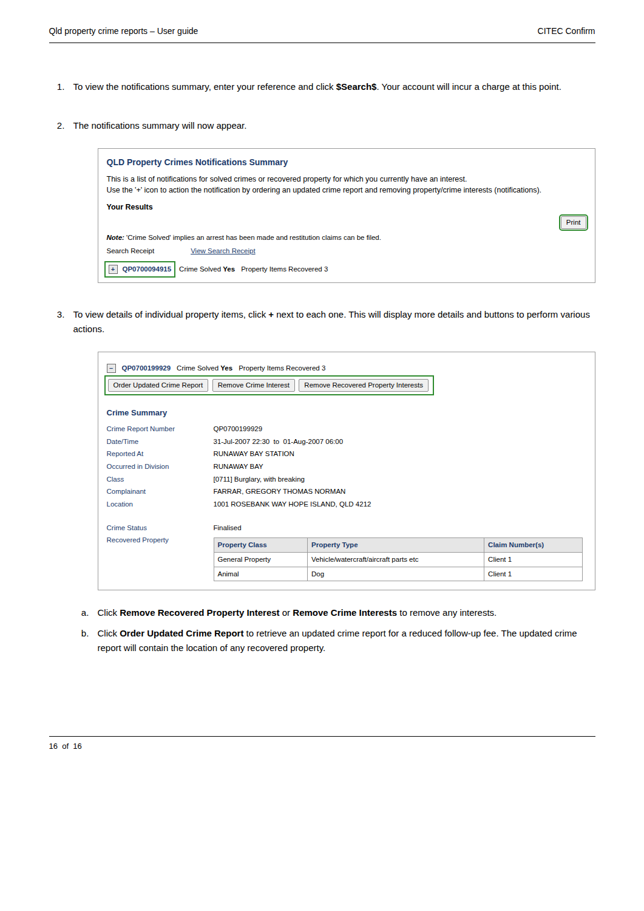Qld property crime reports – User guide CITEC Confirm
To view the notifications summary, enter your reference and click $Search$. Your account will incur a charge at this point.
The notifications summary will now appear.
QLD Property Crimes Notifications Summary
This is a list of notifications for solved crimes or recovered property for which you currently have an interest.
Use the '+' icon to action the notification by ordering an updated crime report and removing property/crime interests (notifications).
Your Results
Print
Note: 'Crime Solved' implies an arrest has been made and restitution claims can be filed.
Search Receipt View Search Receipt
+QP0700094915 Crime Solved Yes Property Items Recovered 3
To view details of individual property items, click + next to each one. This will display more details and buttons to perform various actions.
– QP0700199929 Crime Solved Yes Property Items Recovered 3
Order Updated Crime Report Remove Crime Interest Remove Recovered Property Interests
Crime Summary
| Crime Report Number | QP0700199929 |
| Date/Time | 31-Jul-2007 22:30 to 01-Aug-2007 06:00 |
| Reported At | RUNAWAY BAY STATION |
| Occurred in Division | RUNAWAY BAY |
| Class | [0711] Burglary, with breaking |
| Complainant | FARRAR, GREGORY THOMAS NORMAN |
| Location | 1001 ROSEBANK WAY HOPE ISLAND, QLD 4212 |
| Crime Status | Finalised |
| Recovered Property | / Property Class / Property Type / Claim Number(s) / / --- / --- / --- / / General Property / Vehicle/watercraft/aircraft parts etc / Client 1 / / Animal / Dog / Client 1 / |
Click Remove Recovered Property Interest or Remove Crime Interests to remove any interests.
Click Order Updated Crime Report to retrieve an updated crime report for a reduced follow-up fee. The updated crime report will contain the location of any recovered property.
16 of 16